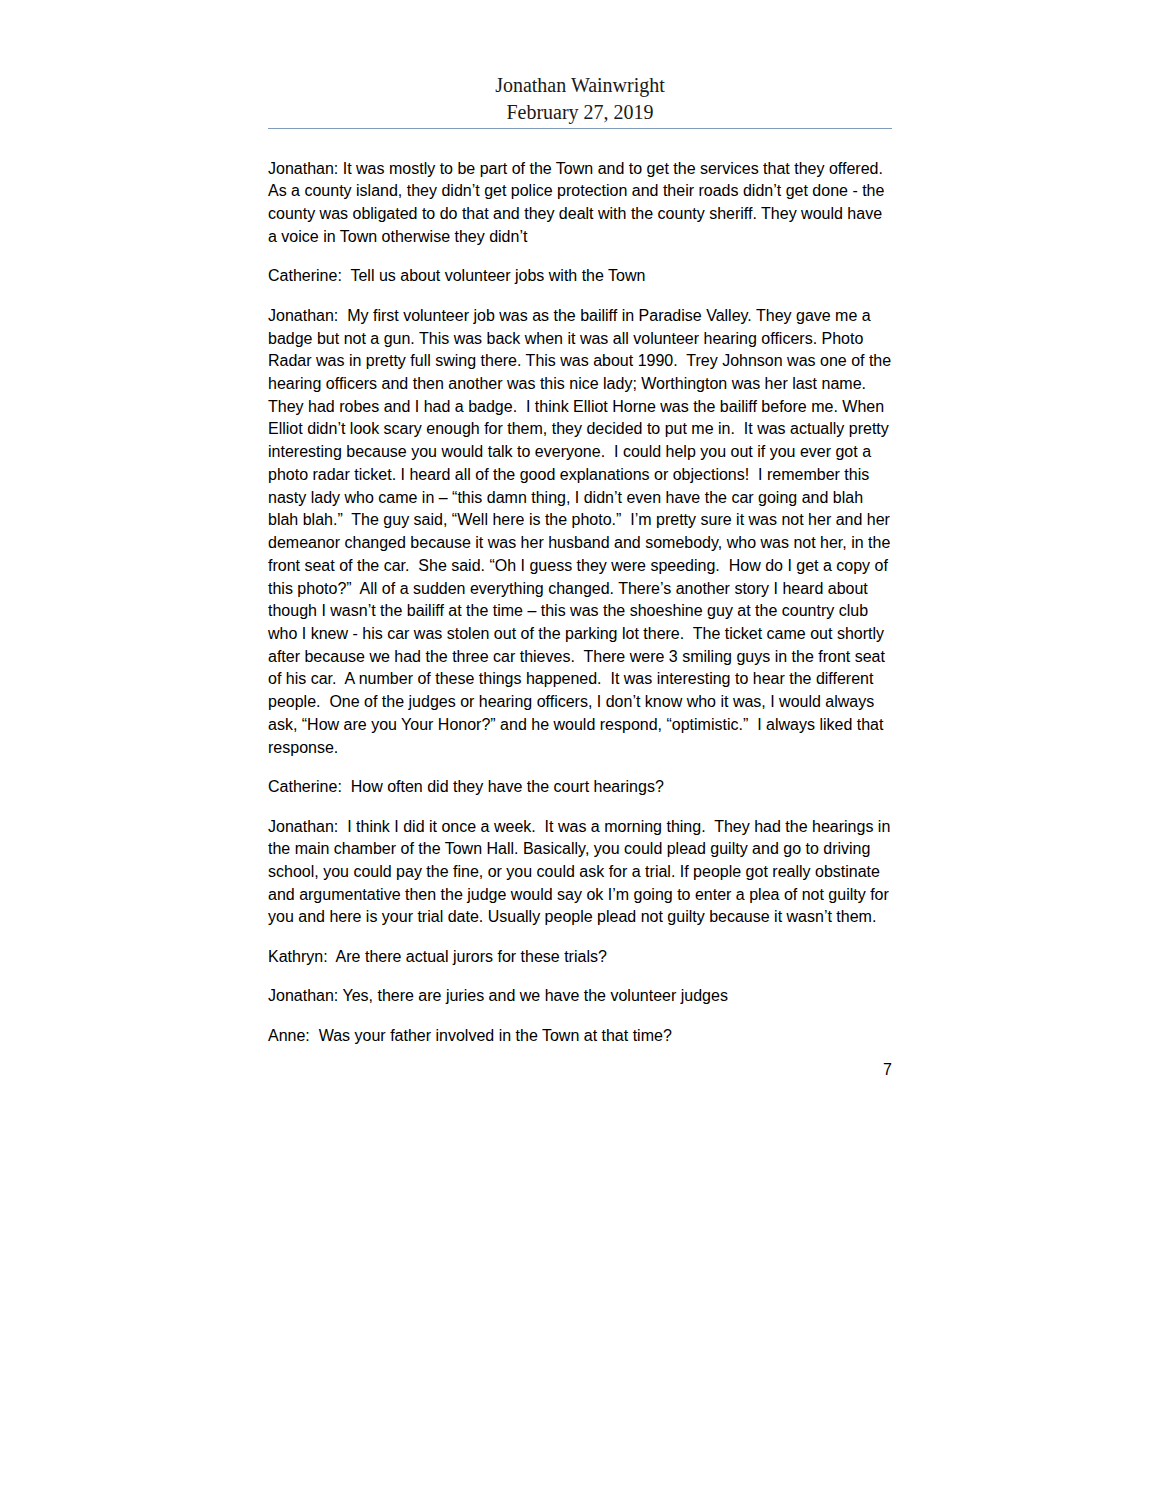Jonathan Wainwright February 27, 2019
Jonathan: It was mostly to be part of the Town and to get the services that they offered. As a county island, they didn’t get police protection and their roads didn’t get done - the county was obligated to do that and they dealt with the county sheriff. They would have a voice in Town otherwise they didn’t
Catherine: Tell us about volunteer jobs with the Town
Jonathan: My first volunteer job was as the bailiff in Paradise Valley. They gave me a badge but not a gun. This was back when it was all volunteer hearing officers. Photo Radar was in pretty full swing there. This was about 1990. Trey Johnson was one of the hearing officers and then another was this nice lady; Worthington was her last name. They had robes and I had a badge. I think Elliot Horne was the bailiff before me. When Elliot didn’t look scary enough for them, they decided to put me in. It was actually pretty interesting because you would talk to everyone. I could help you out if you ever got a photo radar ticket. I heard all of the good explanations or objections! I remember this nasty lady who came in – “this damn thing, I didn’t even have the car going and blah blah blah.” The guy said, “Well here is the photo.” I’m pretty sure it was not her and her demeanor changed because it was her husband and somebody, who was not her, in the front seat of the car. She said. “Oh I guess they were speeding. How do I get a copy of this photo?” All of a sudden everything changed. There’s another story I heard about though I wasn’t the bailiff at the time – this was the shoeshine guy at the country club who I knew - his car was stolen out of the parking lot there. The ticket came out shortly after because we had the three car thieves. There were 3 smiling guys in the front seat of his car. A number of these things happened. It was interesting to hear the different people. One of the judges or hearing officers, I don’t know who it was, I would always ask, “How are you Your Honor?” and he would respond, “optimistic.” I always liked that response.
Catherine: How often did they have the court hearings?
Jonathan: I think I did it once a week. It was a morning thing. They had the hearings in the main chamber of the Town Hall. Basically, you could plead guilty and go to driving school, you could pay the fine, or you could ask for a trial. If people got really obstinate and argumentative then the judge would say ok I’m going to enter a plea of not guilty for you and here is your trial date. Usually people plead not guilty because it wasn’t them.
Kathryn: Are there actual jurors for these trials?
Jonathan: Yes, there are juries and we have the volunteer judges
Anne: Was your father involved in the Town at that time?
7